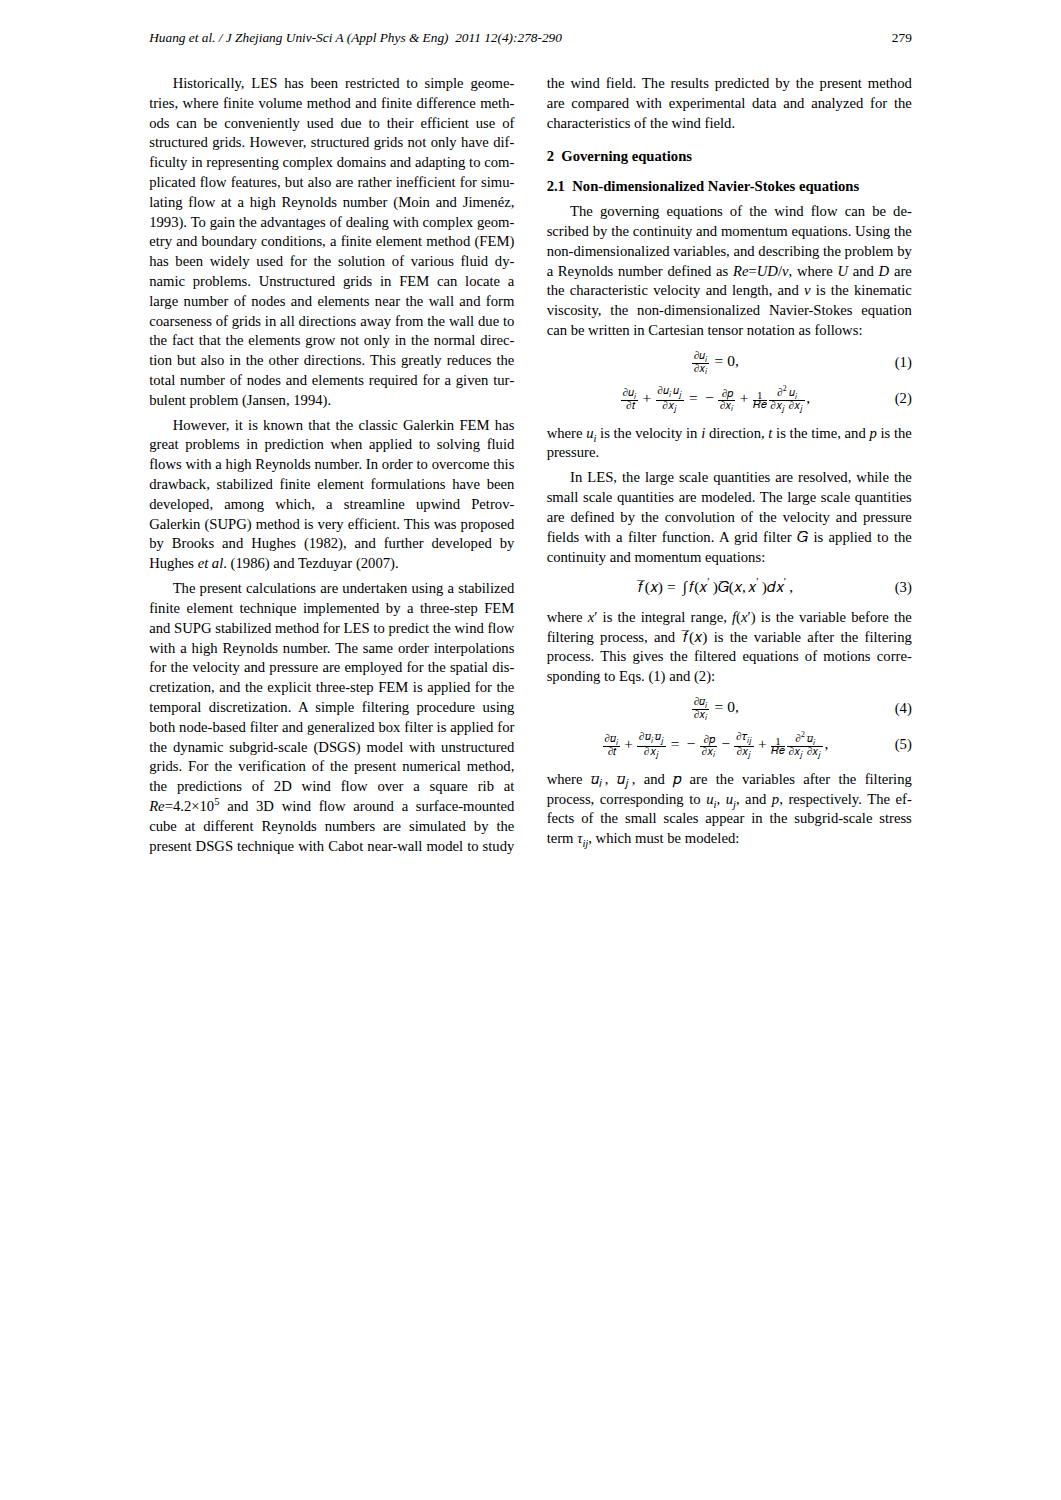Huang et al. / J Zhejiang Univ-Sci A (Appl Phys & Eng) 2011 12(4):278-290 279
Historically, LES has been restricted to simple geometries, where finite volume method and finite difference methods can be conveniently used due to their efficient use of structured grids. However, structured grids not only have difficulty in representing complex domains and adapting to complicated flow features, but also are rather inefficient for simulating flow at a high Reynolds number (Moin and Jimenéz, 1993). To gain the advantages of dealing with complex geometry and boundary conditions, a finite element method (FEM) has been widely used for the solution of various fluid dynamic problems. Unstructured grids in FEM can locate a large number of nodes and elements near the wall and form coarseness of grids in all directions away from the wall due to the fact that the elements grow not only in the normal direction but also in the other directions. This greatly reduces the total number of nodes and elements required for a given turbulent problem (Jansen, 1994).
However, it is known that the classic Galerkin FEM has great problems in prediction when applied to solving fluid flows with a high Reynolds number. In order to overcome this drawback, stabilized finite element formulations have been developed, among which, a streamline upwind Petrov-Galerkin (SUPG) method is very efficient. This was proposed by Brooks and Hughes (1982), and further developed by Hughes et al. (1986) and Tezduyar (2007).
The present calculations are undertaken using a stabilized finite element technique implemented by a three-step FEM and SUPG stabilized method for LES to predict the wind flow with a high Reynolds number. The same order interpolations for the velocity and pressure are employed for the spatial discretization, and the explicit three-step FEM is applied for the temporal discretization. A simple filtering procedure using both node-based filter and generalized box filter is applied for the dynamic subgrid-scale (DSGS) model with unstructured grids. For the verification of the present numerical method, the predictions of 2D wind flow over a square rib at Re=4.2×105 and 3D wind flow around a surface-mounted cube at different Reynolds numbers are simulated by the present DSGS technique with Cabot near-wall model to study the wind field. The results predicted by the present method are compared with experimental data and analyzed for the characteristics of the wind field.
2 Governing equations
2.1 Non-dimensionalized Navier-Stokes equations
The governing equations of the wind flow can be described by the continuity and momentum equations. Using the non-dimensionalized variables, and describing the problem by a Reynolds number defined as Re=UD/v, where U and D are the characteristic velocity and length, and v is the kinematic viscosity, the non-dimensionalized Navier-Stokes equation can be written in Cartesian tensor notation as follows:
∂ui ∂xi = 0 , (1)
∂ui ∂t + ∂uiuj ∂xj = − ∂p ∂xi + 1 Re ∂2ui ∂xj∂xj , (2)
where ui is the velocity in i direction, t is the time, and p is the pressure.
In LES, the large scale quantities are resolved, while the small scale quantities are modeled. The large scale quantities are defined by the convolution of the velocity and pressure fields with a filter function. A grid filter G¯ is applied to the continuity and momentum equations:
f¯ (x) = ∫ f(x′) G¯ (x,x′) dx′ , (3)
where x′ is the integral range, f(x′) is the variable before the filtering process, and f¯(x) is the variable after the filtering process. This gives the filtered equations of motions corresponding to Eqs. (1) and (2):
∂u¯i ∂xi = 0 , (4)
∂u¯i ∂t + ∂u¯iu¯j ∂xj = − ∂p¯ ∂xi − ∂τij ∂xj + 1 Re ∂2u¯i ∂xj∂xj , (5)
where u¯i, u¯j, and p¯ are the variables after the filtering process, corresponding to ui, uj, and p, respectively. The effects of the small scales appear in the subgrid-scale stress term τij, which must be modeled: